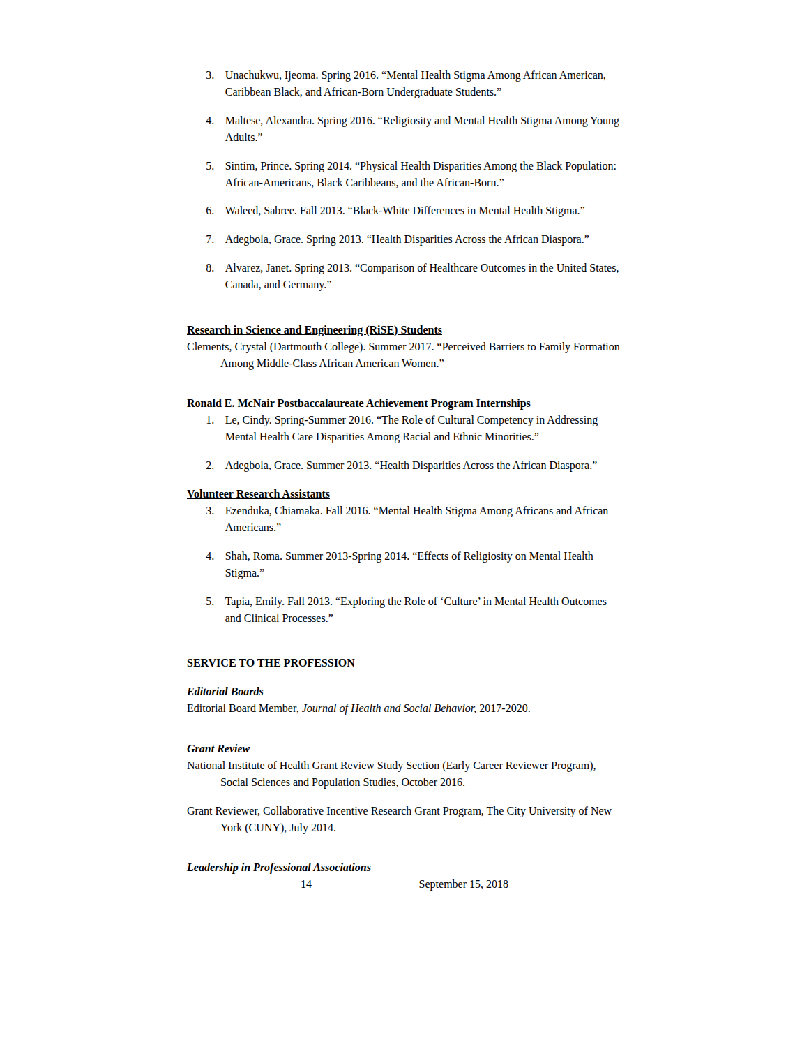Unachukwu, Ijeoma. Spring 2016. “Mental Health Stigma Among African American, Caribbean Black, and African-Born Undergraduate Students.”
Maltese, Alexandra. Spring 2016. “Religiosity and Mental Health Stigma Among Young Adults.”
Sintim, Prince. Spring 2014. “Physical Health Disparities Among the Black Population: African-Americans, Black Caribbeans, and the African-Born.”
Waleed, Sabree. Fall 2013. “Black-White Differences in Mental Health Stigma.”
Adegbola, Grace. Spring 2013. “Health Disparities Across the African Diaspora.”
Alvarez, Janet. Spring 2013. “Comparison of Healthcare Outcomes in the United States, Canada, and Germany.”
Research in Science and Engineering (RiSE) Students
Clements, Crystal (Dartmouth College). Summer 2017. “Perceived Barriers to Family Formation Among Middle-Class African American Women.”
Ronald E. McNair Postbaccalaureate Achievement Program Internships
Le, Cindy. Spring-Summer 2016. “The Role of Cultural Competency in Addressing Mental Health Care Disparities Among Racial and Ethnic Minorities.”
Adegbola, Grace. Summer 2013. “Health Disparities Across the African Diaspora.”
Volunteer Research Assistants
Ezenduka, Chiamaka. Fall 2016. “Mental Health Stigma Among Africans and African Americans.”
Shah, Roma. Summer 2013-Spring 2014. “Effects of Religiosity on Mental Health Stigma.”
Tapia, Emily. Fall 2013. “Exploring the Role of ‘Culture’ in Mental Health Outcomes and Clinical Processes.”
SERVICE TO THE PROFESSION
Editorial Boards
Editorial Board Member, Journal of Health and Social Behavior, 2017-2020.
Grant Review
National Institute of Health Grant Review Study Section (Early Career Reviewer Program), Social Sciences and Population Studies, October 2016.
Grant Reviewer, Collaborative Incentive Research Grant Program, The City University of New York (CUNY), July 2014.
Leadership in Professional Associations
14 September 15, 2018